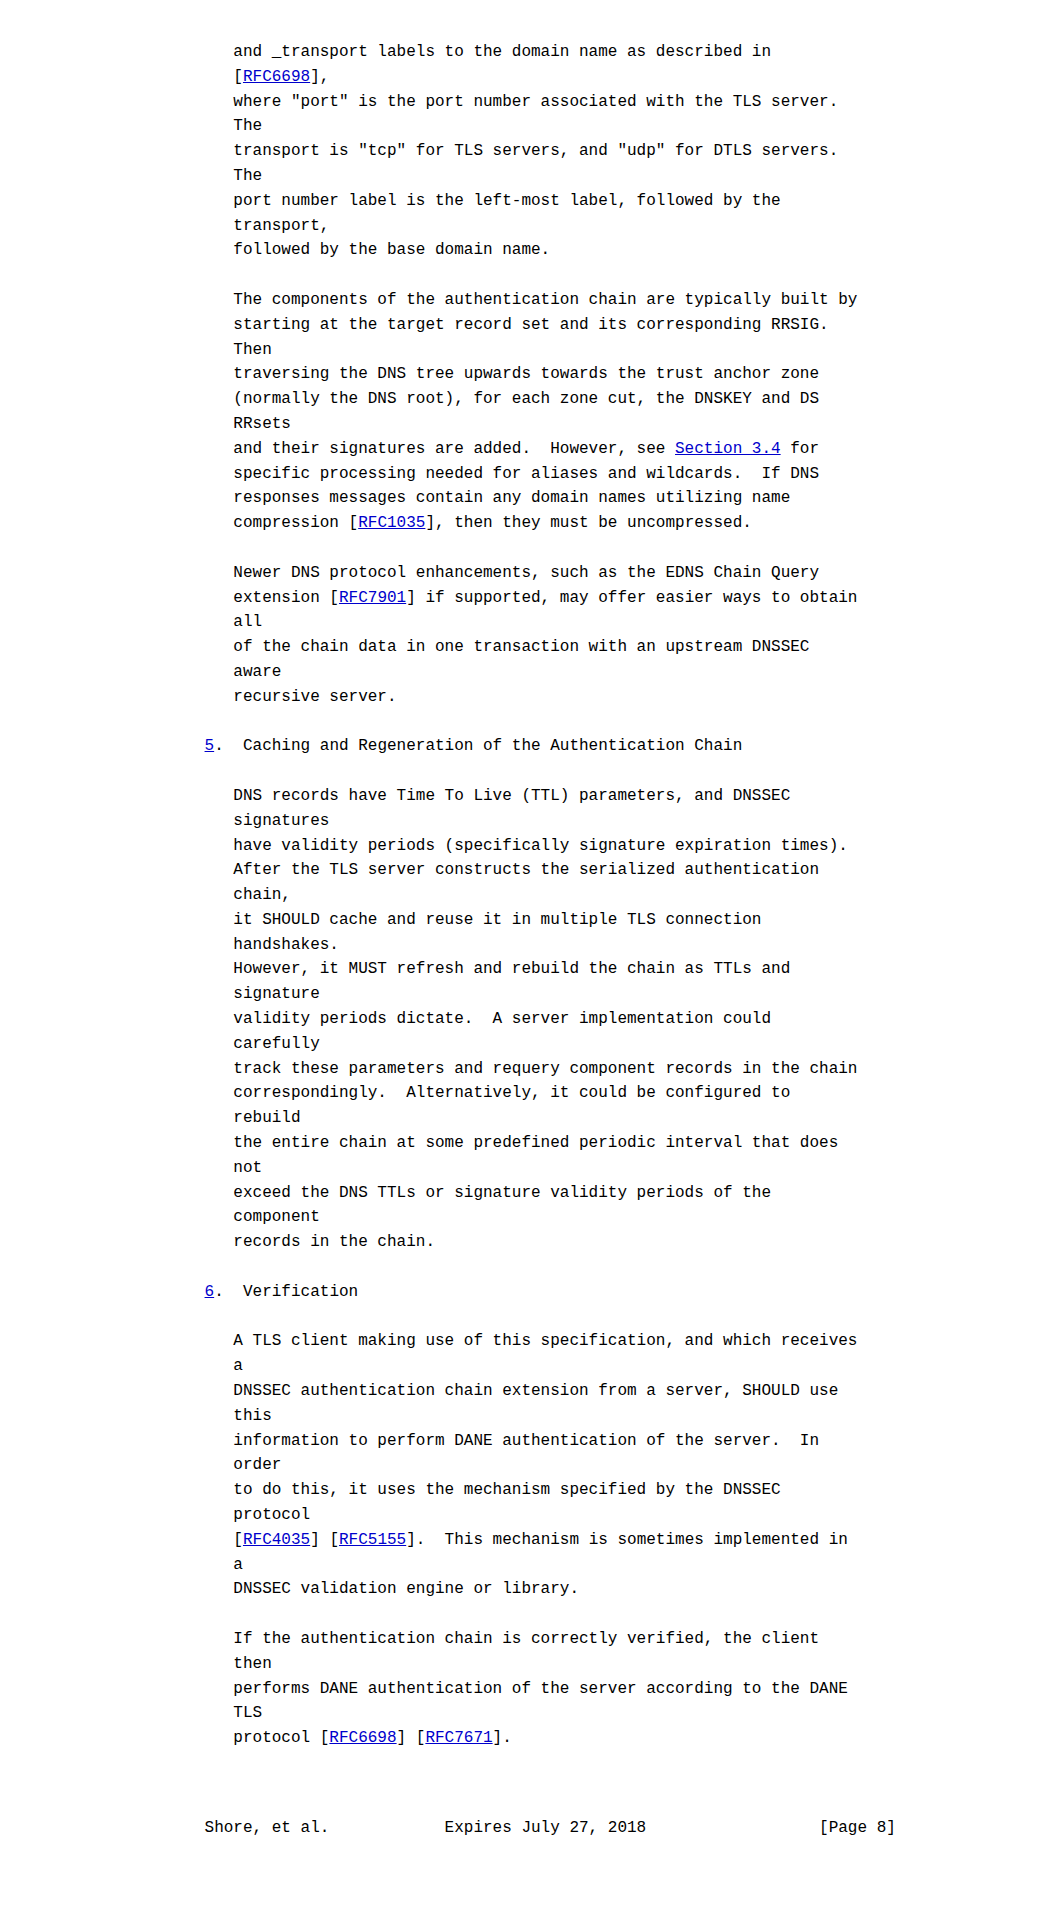and _transport labels to the domain name as described in [RFC6698], where "port" is the port number associated with the TLS server. The transport is "tcp" for TLS servers, and "udp" for DTLS servers. The port number label is the left-most label, followed by the transport, followed by the base domain name.
The components of the authentication chain are typically built by starting at the target record set and its corresponding RRSIG. Then traversing the DNS tree upwards towards the trust anchor zone (normally the DNS root), for each zone cut, the DNSKEY and DS RRsets and their signatures are added. However, see Section 3.4 for specific processing needed for aliases and wildcards. If DNS responses messages contain any domain names utilizing name compression [RFC1035], then they must be uncompressed.
Newer DNS protocol enhancements, such as the EDNS Chain Query extension [RFC7901] if supported, may offer easier ways to obtain all of the chain data in one transaction with an upstream DNSSEC aware recursive server.
5. Caching and Regeneration of the Authentication Chain
DNS records have Time To Live (TTL) parameters, and DNSSEC signatures have validity periods (specifically signature expiration times). After the TLS server constructs the serialized authentication chain, it SHOULD cache and reuse it in multiple TLS connection handshakes. However, it MUST refresh and rebuild the chain as TTLs and signature validity periods dictate. A server implementation could carefully track these parameters and requery component records in the chain correspondingly. Alternatively, it could be configured to rebuild the entire chain at some predefined periodic interval that does not exceed the DNS TTLs or signature validity periods of the component records in the chain.
6. Verification
A TLS client making use of this specification, and which receives a DNSSEC authentication chain extension from a server, SHOULD use this information to perform DANE authentication of the server. In order to do this, it uses the mechanism specified by the DNSSEC protocol [RFC4035] [RFC5155]. This mechanism is sometimes implemented in a DNSSEC validation engine or library.
If the authentication chain is correctly verified, the client then performs DANE authentication of the server according to the DANE TLS protocol [RFC6698] [RFC7671].
Shore, et al. Expires July 27, 2018 [Page 8]